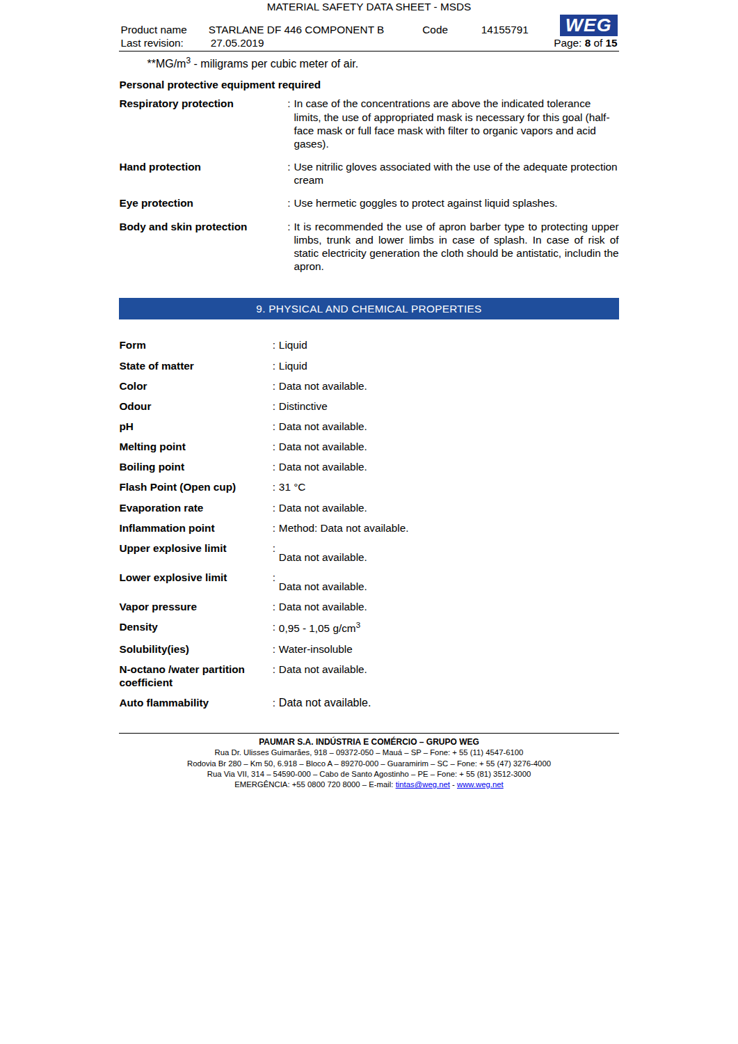MATERIAL SAFETY DATA SHEET - MSDS
| Product name | STARLANE DF 446 COMPONENT B | Code | 14155791 | WEG |
| Last revision: | 27.05.2019 | Page: 8 of 15 |
**MG/m3 - miligrams per cubic meter of air.
Personal protective equipment required
| Respiratory protection | : | In case of the concentrations are above the indicated tolerance limits, the use of appropriated mask is necessary for this goal (half-face mask or full face mask with filter to organic vapors and acid gases). |
| Hand protection | : | Use nitrilic gloves associated with the use of the adequate protection cream |
| Eye protection | : | Use hermetic goggles to protect against liquid splashes. |
| Body and skin protection | : | It is recommended the use of apron barber type to protecting upper limbs, trunk and lower limbs in case of splash. In case of risk of static electricity generation the cloth should be antistatic, includin the apron. |
9. PHYSICAL AND CHEMICAL PROPERTIES
| Form | : | Liquid |
| State of matter | : | Liquid |
| Color | : | Data not available. |
| Odour | : | Distinctive |
| pH | : | Data not available. |
| Melting point | : | Data not available. |
| Boiling point | : | Data not available. |
| Flash Point (Open cup) | : | 31 °C |
| Evaporation rate | : | Data not available. |
| Inflammation point | : | Method: Data not available. |
| Upper explosive limit | : | Data not available. |
| Lower explosive limit | : | Data not available. |
| Vapor pressure | : | Data not available. |
| Density | : | 0,95 - 1,05 g/cm 3 |
| Solubility(ies) | : | Water-insoluble |
| N-octano /water partition coefficient | : | Data not available. |
| Auto flammability | : | Data not available. |
PAUMAR S.A. INDÚSTRIA E COMÉRCIO – GRUPO WEG
Rua Dr. Ulisses Guimarães, 918 – 09372-050 – Mauá – SP – Fone: + 55 (11) 4547-6100
Rodovia Br 280 – Km 50, 6.918 – Bloco A – 89270-000 – Guaramirim – SC – Fone: + 55 (47) 3276-4000
Rua Via VII, 314 – 54590-000 – Cabo de Santo Agostinho – PE – Fone: + 55 (81) 3512-3000
EMERGÊNCIA: +55 0800 720 8000 – E-mail: tintas@weg.net - www.weg.net